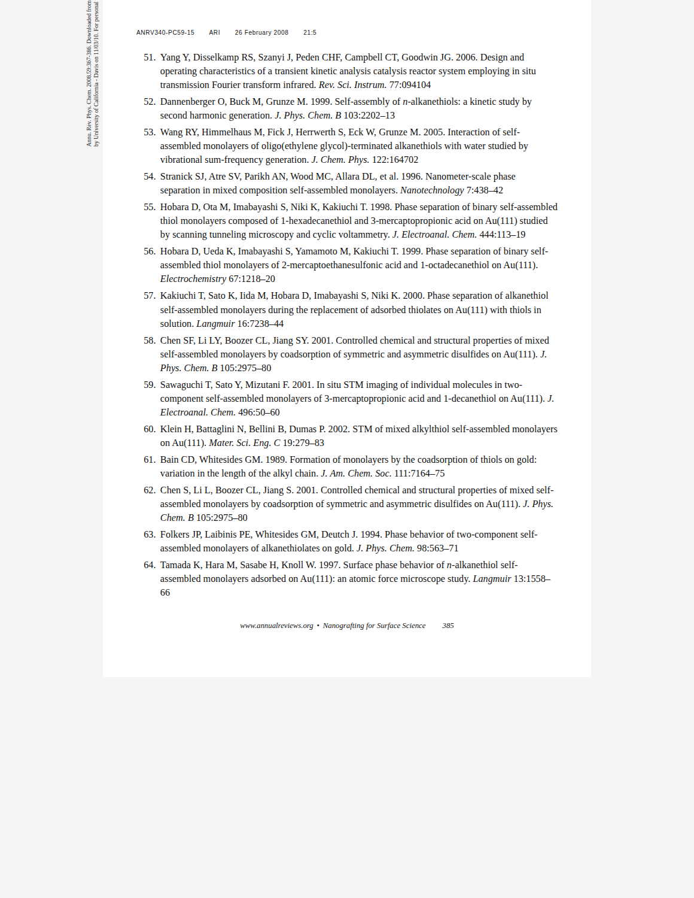ANRV340-PC59-15 ARI 26 February 2008 21:5
Annu. Rev. Phys. Chem. 2008.59:367-386. Downloaded from www.annualreviews.org
by University of California - Davis on 11/03/10. For personal use only.
51. Yang Y, Disselkamp RS, Szanyi J, Peden CHF, Campbell CT, Goodwin JG. 2006. Design and operating characteristics of a transient kinetic analysis catalysis reactor system employing in situ transmission Fourier transform infrared. Rev. Sci. Instrum. 77:094104
52. Dannenberger O, Buck M, Grunze M. 1999. Self-assembly of n-alkanethiols: a kinetic study by second harmonic generation. J. Phys. Chem. B 103:2202–13
53. Wang RY, Himmelhaus M, Fick J, Herrwerth S, Eck W, Grunze M. 2005. Interaction of self-assembled monolayers of oligo(ethylene glycol)-terminated alkanethiols with water studied by vibrational sum-frequency generation. J. Chem. Phys. 122:164702
54. Stranick SJ, Atre SV, Parikh AN, Wood MC, Allara DL, et al. 1996. Nanometer-scale phase separation in mixed composition self-assembled monolayers. Nanotechnology 7:438–42
55. Hobara D, Ota M, Imabayashi S, Niki K, Kakiuchi T. 1998. Phase separation of binary self-assembled thiol monolayers composed of 1-hexadecanethiol and 3-mercaptopropionic acid on Au(111) studied by scanning tunneling microscopy and cyclic voltammetry. J. Electroanal. Chem. 444:113–19
56. Hobara D, Ueda K, Imabayashi S, Yamamoto M, Kakiuchi T. 1999. Phase separation of binary self-assembled thiol monolayers of 2-mercaptoethanesulfonic acid and 1-octadecanethiol on Au(111). Electrochemistry 67:1218–20
57. Kakiuchi T, Sato K, Iida M, Hobara D, Imabayashi S, Niki K. 2000. Phase separation of alkanethiol self-assembled monolayers during the replacement of adsorbed thiolates on Au(111) with thiols in solution. Langmuir 16:7238–44
58. Chen SF, Li LY, Boozer CL, Jiang SY. 2001. Controlled chemical and structural properties of mixed self-assembled monolayers by coadsorption of symmetric and asymmetric disulfides on Au(111). J. Phys. Chem. B 105:2975–80
59. Sawaguchi T, Sato Y, Mizutani F. 2001. In situ STM imaging of individual molecules in two-component self-assembled monolayers of 3-mercaptopropionic acid and 1-decanethiol on Au(111). J. Electroanal. Chem. 496:50–60
60. Klein H, Battaglini N, Bellini B, Dumas P. 2002. STM of mixed alkylthiol self-assembled monolayers on Au(111). Mater. Sci. Eng. C 19:279–83
61. Bain CD, Whitesides GM. 1989. Formation of monolayers by the coadsorption of thiols on gold: variation in the length of the alkyl chain. J. Am. Chem. Soc. 111:7164–75
62. Chen S, Li L, Boozer CL, Jiang S. 2001. Controlled chemical and structural properties of mixed self-assembled monolayers by coadsorption of symmetric and asymmetric disulfides on Au(111). J. Phys. Chem. B 105:2975–80
63. Folkers JP, Laibinis PE, Whitesides GM, Deutch J. 1994. Phase behavior of two-component self-assembled monolayers of alkanethiolates on gold. J. Phys. Chem. 98:563–71
64. Tamada K, Hara M, Sasabe H, Knoll W. 1997. Surface phase behavior of n-alkanethiol self-assembled monolayers adsorbed on Au(111): an atomic force microscope study. Langmuir 13:1558–66
www.annualreviews.org•Nanografting for Surface Science 385